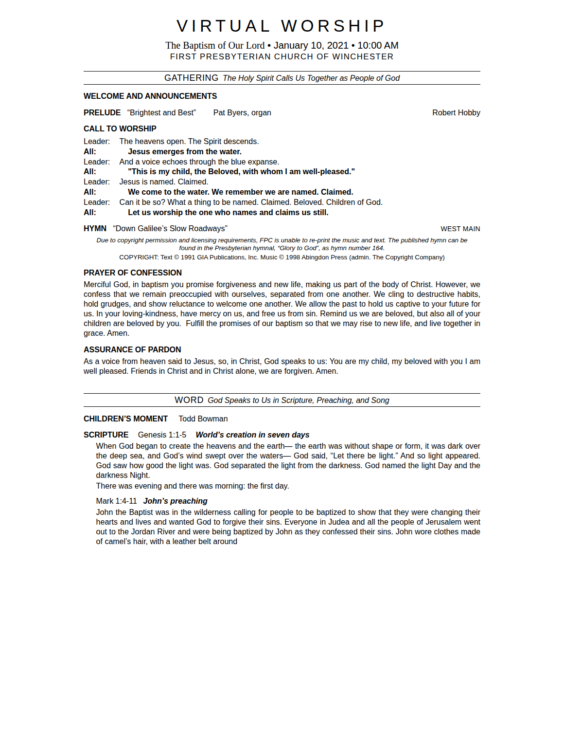VIRTUAL WORSHIP
The Baptism of Our Lord • January 10, 2021 • 10:00 AM
FIRST PRESBYTERIAN CHURCH OF WINCHESTER
GATHERING The Holy Spirit Calls Us Together as People of God
WELCOME AND ANNOUNCEMENTS
PRELUDE “Brightest and Best” Pat Byers, organ
Robert Hobby
CALL TO WORSHIP
Leader: The heavens open. The Spirit descends.
All: Jesus emerges from the water.
Leader: And a voice echoes through the blue expanse.
All:"This is my child, the Beloved, with whom I am well-pleased."
Leader: Jesus is named. Claimed.
All: We come to the water. We remember we are named. Claimed.
Leader: Can it be so? What a thing to be named. Claimed. Beloved. Children of God.
All: Let us worship the one who names and claims us still.
HYMN “Down Galilee’s Slow Roadways”
WEST MAIN
Due to copyright permission and licensing requirements, FPC is unable to re-print the music and text. The published hymn can be found in the Presbyterian hymnal, “Glory to God”, as hymn number 164.
COPYRIGHT: Text © 1991 GIA Publications, Inc. Music © 1998 Abingdon Press (admin. The Copyright Company)
PRAYER OF CONFESSION
Merciful God, in baptism you promise forgiveness and new life, making us part of the body of Christ. However, we confess that we remain preoccupied with ourselves, separated from one another. We cling to destructive habits, hold grudges, and show reluctance to welcome one another. We allow the past to hold us captive to your future for us. In your loving-kindness, have mercy on us, and free us from sin. Remind us we are beloved, but also all of your children are beloved by you. Fulfill the promises of our baptism so that we may rise to new life, and live together in grace. Amen.
ASSURANCE OF PARDON
As a voice from heaven said to Jesus, so, in Christ, God speaks to us: You are my child, my beloved with you I am well pleased. Friends in Christ and in Christ alone, we are forgiven. Amen.
WORD God Speaks to Us in Scripture, Preaching, and Song
CHILDREN’S MOMENT Todd Bowman
SCRIPTURE Genesis 1:1-5 World’s creation in seven days
When God began to create the heavens and the earth— the earth was without shape or form, it was dark over the deep sea, and God’s wind swept over the waters— God said, “Let there be light.” And so light appeared. God saw how good the light was. God separated the light from the darkness. God named the light Day and the darkness Night.
There was evening and there was morning: the first day.
Mark 1:4-11 John’s preaching
John the Baptist was in the wilderness calling for people to be baptized to show that they were changing their hearts and lives and wanted God to forgive their sins. Everyone in Judea and all the people of Jerusalem went out to the Jordan River and were being baptized by John as they confessed their sins. John wore clothes made of camel’s hair, with a leather belt around